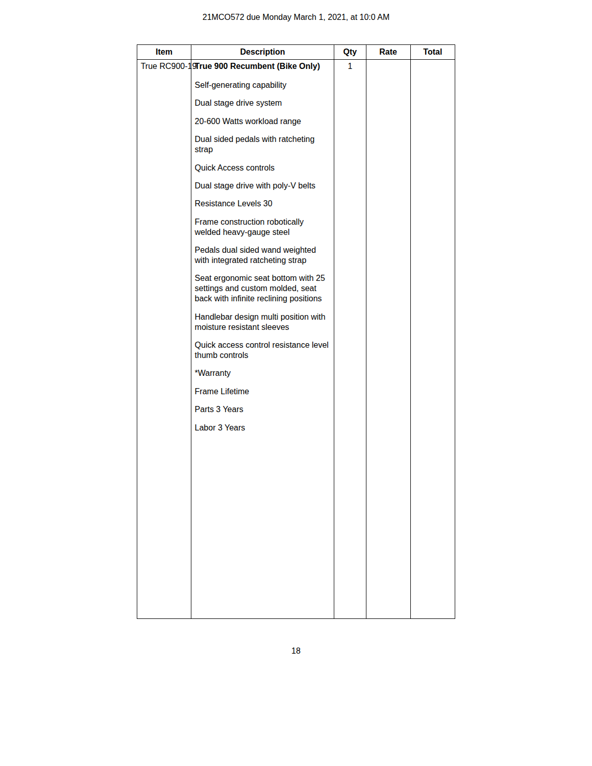21MCO572 due Monday March 1, 2021, at 10:0 AM
| Item | Description | Qty | Rate | Total |
| --- | --- | --- | --- | --- |
| True RC900-19 | True 900 Recumbent (Bike Only) Self-generating capability Dual stage drive system 20-600 Watts workload range Dual sided pedals with ratcheting strap Quick Access controls Dual stage drive with poly-V belts Resistance Levels 30 Frame construction robotically welded heavy-gauge steel Pedals dual sided wand weighted with integrated ratcheting strap Seat ergonomic seat bottom with 25 settings and custom molded, seat back with infinite reclining positions Handlebar design multi position with moisture resistant sleeves Quick access control resistance level thumb controls *Warranty Frame Lifetime Parts 3 Years Labor 3 Years | 1 | | |
18